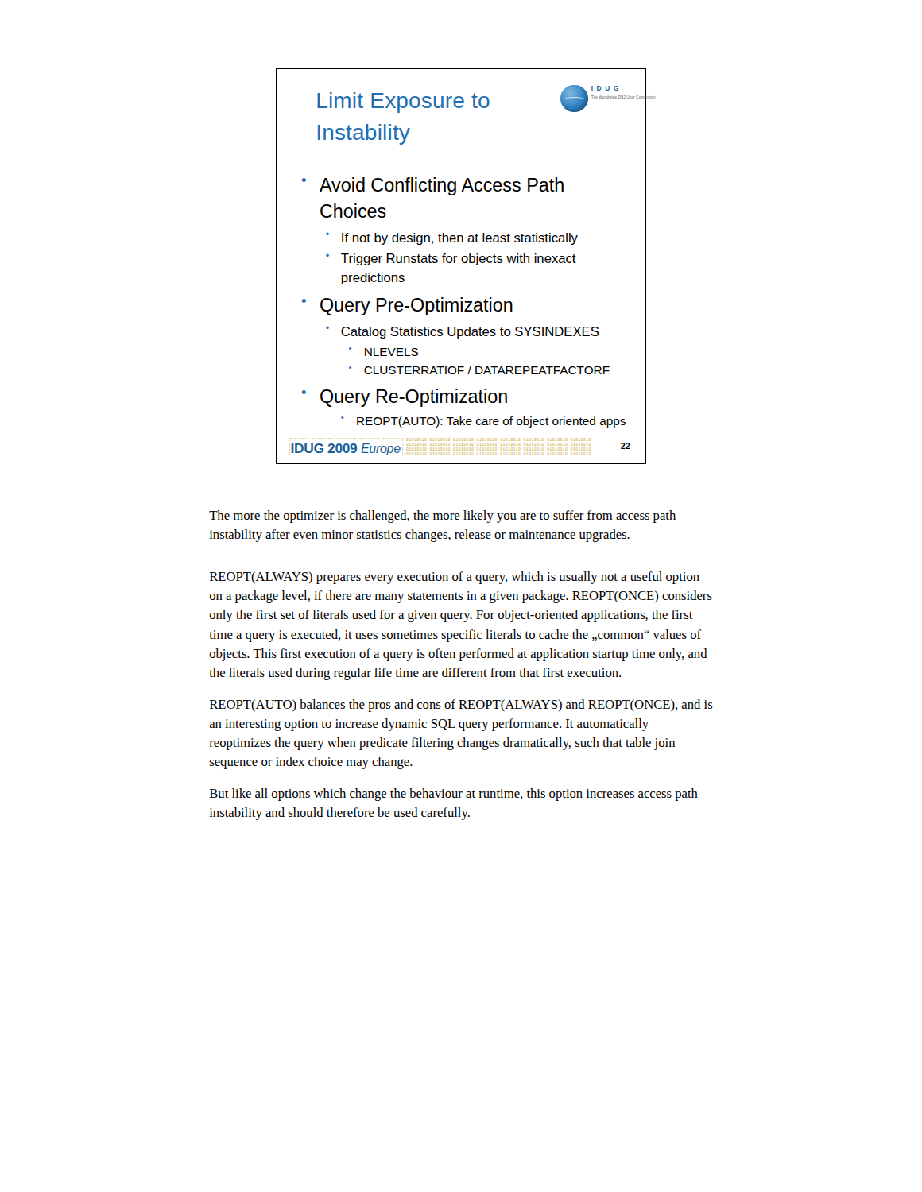Limit Exposure to Instability
I D U G
The Worldwide DB2 User Community
•Avoid Conflicting Access Path Choices
•If not by design, then at least statistically
•Trigger Runstats for objects with inexact predictions
•Query Pre-Optimization
•Catalog Statistics Updates to SYSINDEXES
•NLEVELS
•CLUSTERRATIOF / DATAREPEATFACTORF
•Query Re-Optimization
•REOPT(AUTO): Take care of object oriented apps
01010010 01001000 01010010 01010010 01010010 01010010 01010010 01010010 01010010 01010010 01010010 01010010 01010010
01010101 01101011 00100101 01010010 01010010 01010010 01010010 01010010 01010010 01010010 01010010 01010010 01010010
01010010 01010010 01010010 01010010 01010010 01010010 01010010 01010010 01010010 01010010 01010010 01010010 01010010
01010010 01010010 01010010 01010010 01010010 01010010 01010010 01010010 01010010 01010010 01010010 01010010 01010010
IDUG 2009 Europe
22
The more the optimizer is challenged, the more likely you are to suffer from access path instability after even minor statistics changes, release or maintenance upgrades.
REOPT(ALWAYS) prepares every execution of a query, which is usually not a useful option on a package level, if there are many statements in a given package. REOPT(ONCE) considers only the first set of literals used for a given query. For object-oriented applications, the first time a query is executed, it uses sometimes specific literals to cache the „common“ values of objects. This first execution of a query is often performed at application startup time only, and the literals used during regular life time are different from that first execution.
REOPT(AUTO) balances the pros and cons of REOPT(ALWAYS) and REOPT(ONCE), and is an interesting option to increase dynamic SQL query performance. It automatically reoptimizes the query when predicate filtering changes dramatically, such that table join sequence or index choice may change.
But like all options which change the behaviour at runtime, this option increases access path instability and should therefore be used carefully.